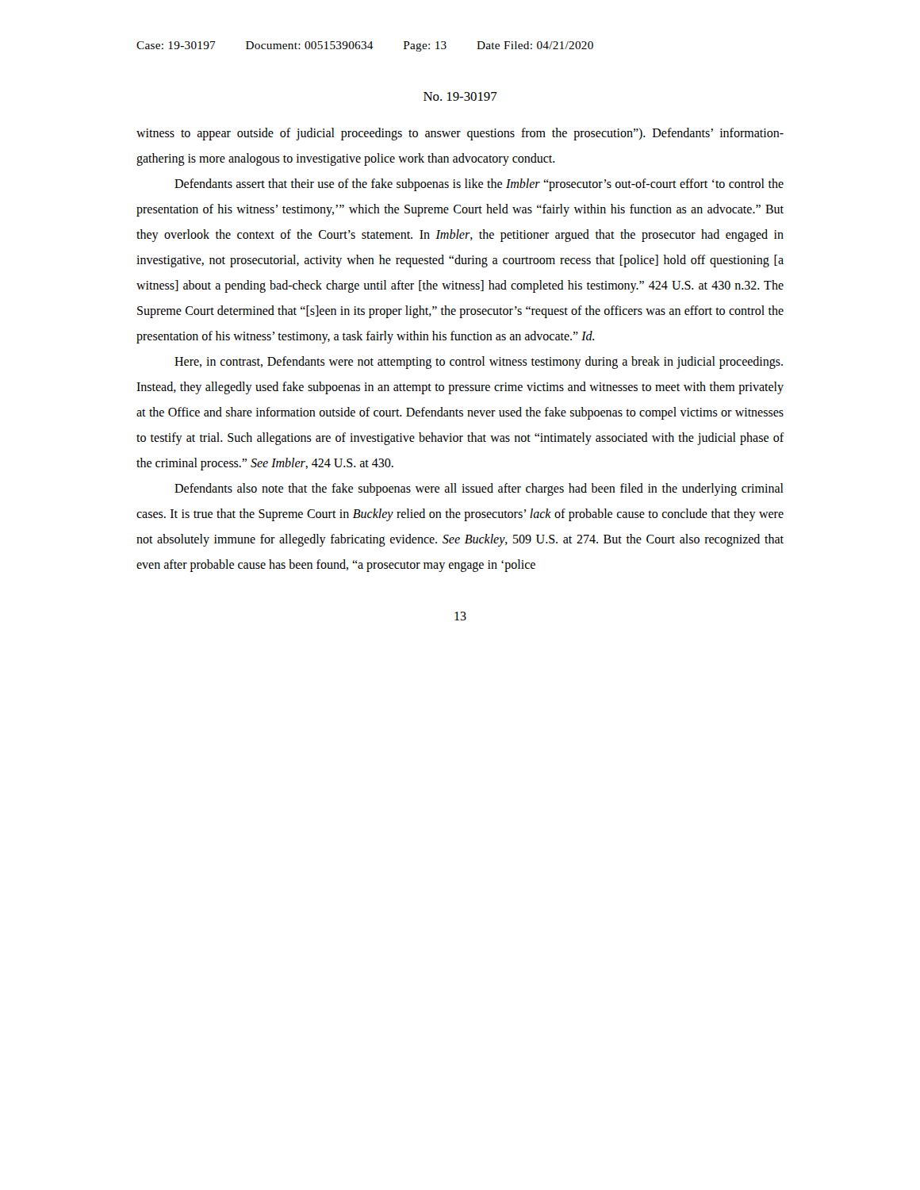Case: 19-30197 Document: 00515390634 Page: 13 Date Filed: 04/21/2020
No. 19-30197
witness to appear outside of judicial proceedings to answer questions from the prosecution”). Defendants’ information-gathering is more analogous to investigative police work than advocatory conduct.
Defendants assert that their use of the fake subpoenas is like the Imbler “prosecutor’s out-of-court effort ‘to control the presentation of his witness’ testimony,’” which the Supreme Court held was “fairly within his function as an advocate.” But they overlook the context of the Court’s statement. In Imbler, the petitioner argued that the prosecutor had engaged in investigative, not prosecutorial, activity when he requested “during a courtroom recess that [police] hold off questioning [a witness] about a pending bad-check charge until after [the witness] had completed his testimony.” 424 U.S. at 430 n.32. The Supreme Court determined that “[s]een in its proper light,” the prosecutor’s “request of the officers was an effort to control the presentation of his witness’ testimony, a task fairly within his function as an advocate.” Id.
Here, in contrast, Defendants were not attempting to control witness testimony during a break in judicial proceedings. Instead, they allegedly used fake subpoenas in an attempt to pressure crime victims and witnesses to meet with them privately at the Office and share information outside of court. Defendants never used the fake subpoenas to compel victims or witnesses to testify at trial. Such allegations are of investigative behavior that was not “intimately associated with the judicial phase of the criminal process.” See Imbler, 424 U.S. at 430.
Defendants also note that the fake subpoenas were all issued after charges had been filed in the underlying criminal cases. It is true that the Supreme Court in Buckley relied on the prosecutors’ lack of probable cause to conclude that they were not absolutely immune for allegedly fabricating evidence. See Buckley, 509 U.S. at 274. But the Court also recognized that even after probable cause has been found, “a prosecutor may engage in ‘police
13